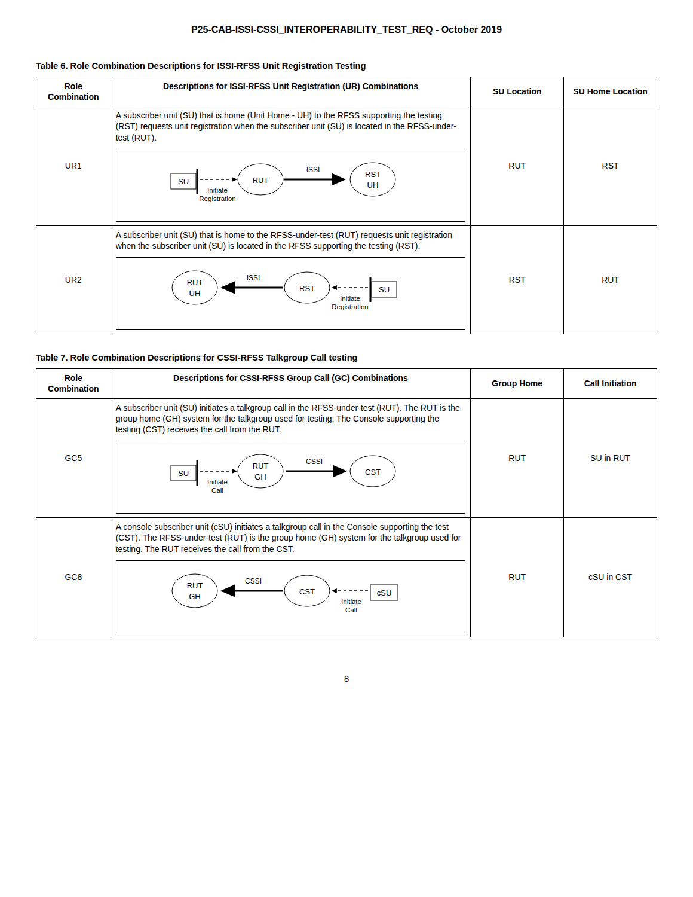P25-CAB-ISSI-CSSI_INTEROPERABILITY_TEST_REQ - October 2019
Table 6. Role Combination Descriptions for ISSI-RFSS Unit Registration Testing
| Role Combination | Descriptions for ISSI-RFSS Unit Registration (UR) Combinations | SU Location | SU Home Location |
| --- | --- | --- | --- |
| UR1 | A subscriber unit (SU) that is home (Unit Home - UH) to the RFSS supporting the testing (RST) requests unit registration when the subscriber unit (SU) is located in the RFSS-under-test (RUT). SU Initiate Registration RUT ISSI RST UH | RUT | RST |
| UR2 | A subscriber unit (SU) that is home to the RFSS-under-test (RUT) requests unit registration when the subscriber unit (SU) is located in the RFSS supporting the testing (RST). RUT UH ISSI RST Initiate Registration SU | RST | RUT |
Table 7. Role Combination Descriptions for CSSI-RFSS Talkgroup Call testing
| Role Combination | Descriptions for CSSI-RFSS Group Call (GC) Combinations | Group Home | Call Initiation |
| --- | --- | --- | --- |
| GC5 | A subscriber unit (SU) initiates a talkgroup call in the RFSS-under-test (RUT). The RUT is the group home (GH) system for the talkgroup used for testing. The Console supporting the testing (CST) receives the call from the RUT. SU Initiate Call RUT GH CSSI CST | RUT | SU in RUT |
| GC8 | A console subscriber unit (cSU) initiates a talkgroup call in the Console supporting the test (CST). The RFSS-under-test (RUT) is the group home (GH) system for the talkgroup used for testing. The RUT receives the call from the CST. RUT GH CSSI CST Initiate Call cSU | RUT | cSU in CST |
8